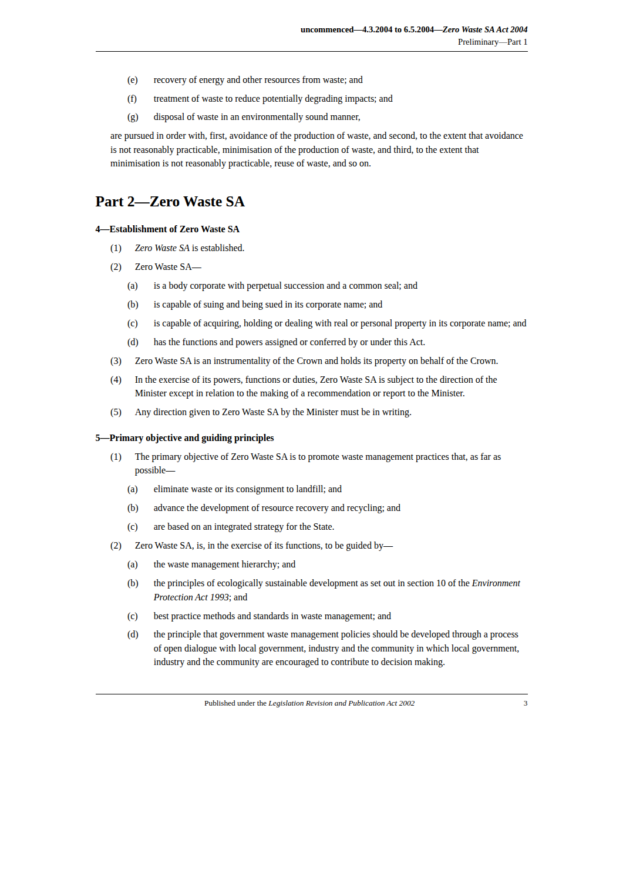uncommenced—4.3.2004 to 6.5.2004—Zero Waste SA Act 2004
Preliminary—Part 1
(e)
recovery of energy and other resources from waste; and
(f)
treatment of waste to reduce potentially degrading impacts; and
(g)
disposal of waste in an environmentally sound manner,
are pursued in order with, first, avoidance of the production of waste, and second, to the extent that avoidance is not reasonably practicable, minimisation of the production of waste, and third, to the extent that minimisation is not reasonably practicable, reuse of waste, and so on.
Part 2—Zero Waste SA
4—Establishment of Zero Waste SA
(1)
Zero Waste SA is established.
(2)
Zero Waste SA—
(a)
is a body corporate with perpetual succession and a common seal; and
(b)
is capable of suing and being sued in its corporate name; and
(c)
is capable of acquiring, holding or dealing with real or personal property in its corporate name; and
(d)
has the functions and powers assigned or conferred by or under this Act.
(3)
Zero Waste SA is an instrumentality of the Crown and holds its property on behalf of the Crown.
(4)
In the exercise of its powers, functions or duties, Zero Waste SA is subject to the direction of the Minister except in relation to the making of a recommendation or report to the Minister.
(5)
Any direction given to Zero Waste SA by the Minister must be in writing.
5—Primary objective and guiding principles
(1)
The primary objective of Zero Waste SA is to promote waste management practices that, as far as possible—
(a)
eliminate waste or its consignment to landfill; and
(b)
advance the development of resource recovery and recycling; and
(c)
are based on an integrated strategy for the State.
(2)
Zero Waste SA, is, in the exercise of its functions, to be guided by—
(a)
the waste management hierarchy; and
(b)
the principles of ecologically sustainable development as set out in section 10 of the Environment Protection Act 1993; and
(c)
best practice methods and standards in waste management; and
(d)
the principle that government waste management policies should be developed through a process of open dialogue with local government, industry and the community in which local government, industry and the community are encouraged to contribute to decision making.
Published under the Legislation Revision and Publication Act 2002
3